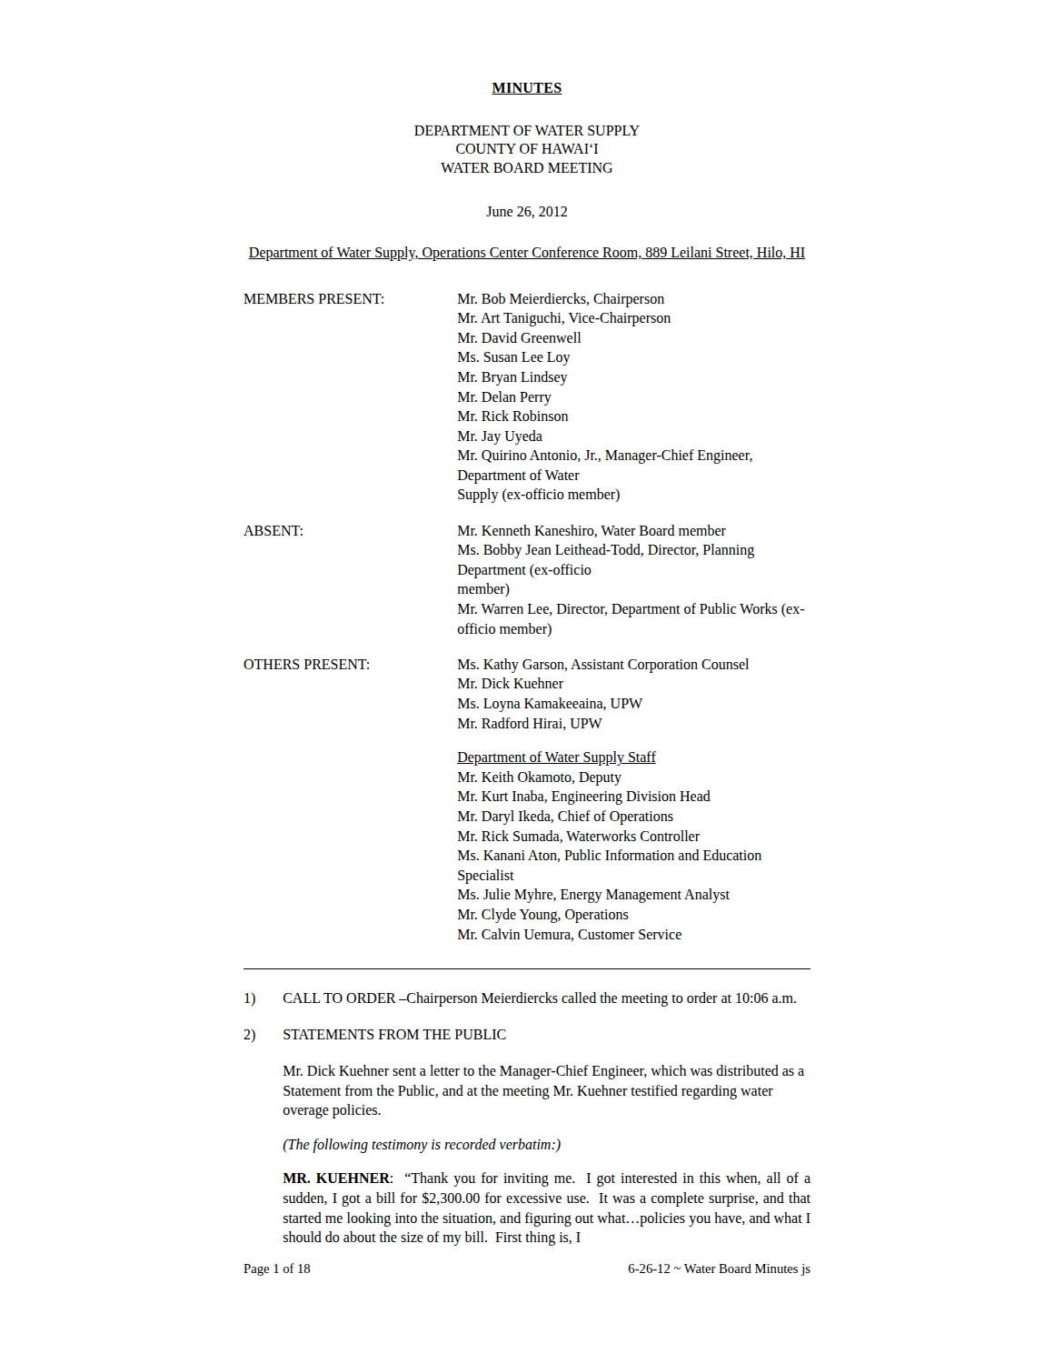MINUTES
DEPARTMENT OF WATER SUPPLY
COUNTY OF HAWAIʻI
WATER BOARD MEETING
June 26, 2012
Department of Water Supply, Operations Center Conference Room, 889 Leilani Street, Hilo, HI
| MEMBERS PRESENT: | Mr. Bob Meierdiercks, Chairperson Mr. Art Taniguchi, Vice-Chairperson Mr. David Greenwell Ms. Susan Lee Loy Mr. Bryan Lindsey Mr. Delan Perry Mr. Rick Robinson Mr. Jay Uyeda Mr. Quirino Antonio, Jr., Manager-Chief Engineer, Department of Water Supply (ex-officio member) |
| ABSENT: | Mr. Kenneth Kaneshiro, Water Board member Ms. Bobby Jean Leithead-Todd, Director, Planning Department (ex-officio member) Mr. Warren Lee, Director, Department of Public Works (ex-officio member) |
| OTHERS PRESENT: | Ms. Kathy Garson, Assistant Corporation Counsel Mr. Dick Kuehner Ms. Loyna Kamakeeaina, UPW Mr. Radford Hirai, UPW Department of Water Supply Staff Mr. Keith Okamoto, Deputy Mr. Kurt Inaba, Engineering Division Head Mr. Daryl Ikeda, Chief of Operations Mr. Rick Sumada, Waterworks Controller Ms. Kanani Aton, Public Information and Education Specialist Ms. Julie Myhre, Energy Management Analyst Mr. Clyde Young, Operations Mr. Calvin Uemura, Customer Service |
1) CALL TO ORDER –Chairperson Meierdiercks called the meeting to order at 10:06 a.m.
2) STATEMENTS FROM THE PUBLIC
Mr. Dick Kuehner sent a letter to the Manager-Chief Engineer, which was distributed as a Statement from the Public, and at the meeting Mr. Kuehner testified regarding water overage policies.
(The following testimony is recorded verbatim:)
MR. KUEHNER: “Thank you for inviting me. I got interested in this when, all of a sudden, I got a bill for $2,300.00 for excessive use. It was a complete surprise, and that started me looking into the situation, and figuring out what…policies you have, and what I should do about the size of my bill. First thing is, I
Page 1 of 18
6-26-12 ~ Water Board Minutes js